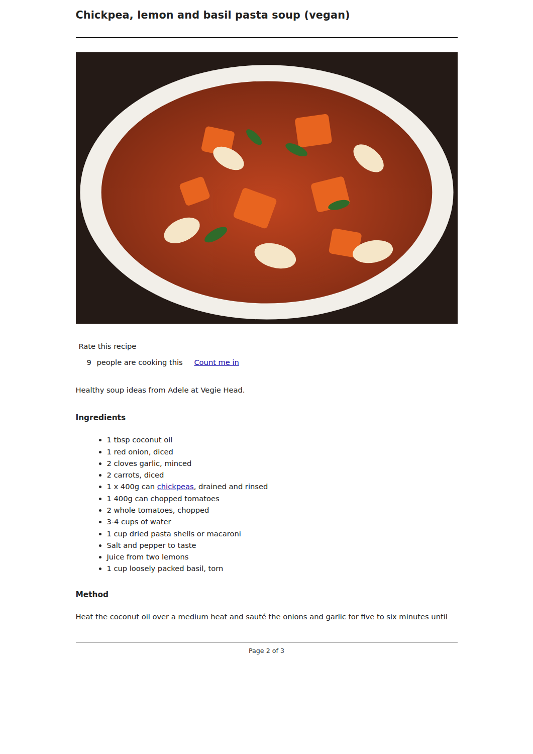Chickpea, lemon and basil pasta soup (vegan)
Rate this recipe
9 people are cooking this Count me in
Healthy soup ideas from Adele at Vegie Head.
Ingredients
1 tbsp coconut oil
1 red onion, diced
2 cloves garlic, minced
2 carrots, diced
1 x 400g can chickpeas, drained and rinsed
1 400g can chopped tomatoes
2 whole tomatoes, chopped
3-4 cups of water
1 cup dried pasta shells or macaroni
Salt and pepper to taste
Juice from two lemons
1 cup loosely packed basil, torn
Method
Heat the coconut oil over a medium heat and sauté the onions and garlic for five to six minutes until
Page 2 of 3